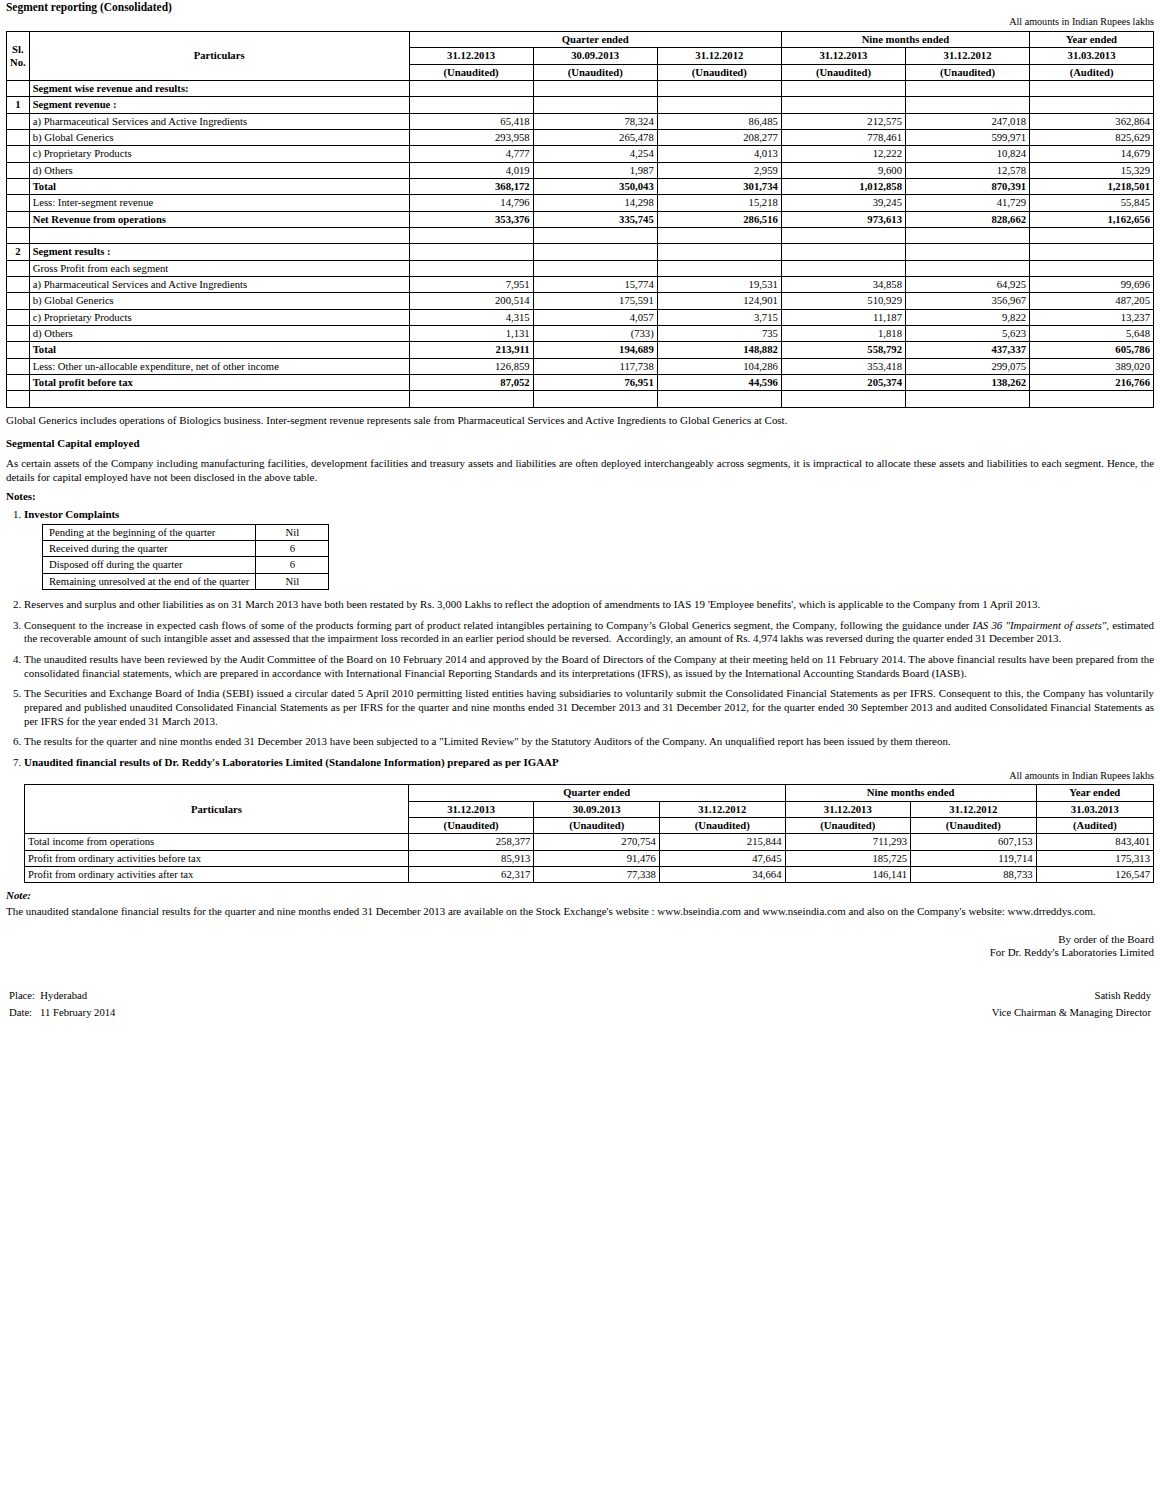Segment reporting (Consolidated)
All amounts in Indian Rupees lakhs
| Sl. No. | Particulars | Quarter ended | Nine months ended | Year ended |
| --- | --- | --- | --- | --- |
| 31.12.2013 | 30.09.2013 | 31.12.2012 | 31.12.2013 | 31.12.2012 | 31.03.2013 |
| (Unaudited) | (Unaudited) | (Unaudited) | (Unaudited) | (Unaudited) | (Audited) |
| | Segment wise revenue and results: | | | | | | |
| 1 | Segment revenue : | | | | | | |
| | a) Pharmaceutical Services and Active Ingredients | 65,418 | 78,324 | 86,485 | 212,575 | 247,018 | 362,864 |
| | b) Global Generics | 293,958 | 265,478 | 208,277 | 778,461 | 599,971 | 825,629 |
| | c) Proprietary Products | 4,777 | 4,254 | 4,013 | 12,222 | 10,824 | 14,679 |
| | d) Others | 4,019 | 1,987 | 2,959 | 9,600 | 12,578 | 15,329 |
| | Total | 368,172 | 350,043 | 301,734 | 1,012,858 | 870,391 | 1,218,501 |
| | Less: Inter-segment revenue | 14,796 | 14,298 | 15,218 | 39,245 | 41,729 | 55,845 |
| | Net Revenue from operations | 353,376 | 335,745 | 286,516 | 973,613 | 828,662 | 1,162,656 |
| 2 | Segment results : | | | | | | |
| | Gross Profit from each segment | | | | | | |
| | a) Pharmaceutical Services and Active Ingredients | 7,951 | 15,774 | 19,531 | 34,858 | 64,925 | 99,696 |
| | b) Global Generics | 200,514 | 175,591 | 124,901 | 510,929 | 356,967 | 487,205 |
| | c) Proprietary Products | 4,315 | 4,057 | 3,715 | 11,187 | 9,822 | 13,237 |
| | d) Others | 1,131 | (733) | 735 | 1,818 | 5,623 | 5,648 |
| | Total | 213,911 | 194,689 | 148,882 | 558,792 | 437,337 | 605,786 |
| | Less: Other un-allocable expenditure, net of other income | 126,859 | 117,738 | 104,286 | 353,418 | 299,075 | 389,020 |
| | Total profit before tax | 87,052 | 76,951 | 44,596 | 205,374 | 138,262 | 216,766 |
Global Generics includes operations of Biologics business. Inter-segment revenue represents sale from Pharmaceutical Services and Active Ingredients to Global Generics at Cost.
Segmental Capital employed
As certain assets of the Company including manufacturing facilities, development facilities and treasury assets and liabilities are often deployed interchangeably across segments, it is impractical to allocate these assets and liabilities to each segment. Hence, the details for capital employed have not been disclosed in the above table.
Notes:
Investor Complaints
| Pending at the beginning of the quarter | Nil |
| Received during the quarter | 6 |
| Disposed off during the quarter | 6 |
| Remaining unresolved at the end of the quarter | Nil |
Reserves and surplus and other liabilities as on 31 March 2013 have both been restated by Rs. 3,000 Lakhs to reflect the adoption of amendments to IAS 19 'Employee benefits', which is applicable to the Company from 1 April 2013.
Consequent to the increase in expected cash flows of some of the products forming part of product related intangibles pertaining to Company’s Global Generics segment, the Company, following the guidance under IAS 36 "Impairment of assets", estimated the recoverable amount of such intangible asset and assessed that the impairment loss recorded in an earlier period should be reversed. Accordingly, an amount of Rs. 4,974 lakhs was reversed during the quarter ended 31 December 2013.
The unaudited results have been reviewed by the Audit Committee of the Board on 10 February 2014 and approved by the Board of Directors of the Company at their meeting held on 11 February 2014. The above financial results have been prepared from the consolidated financial statements, which are prepared in accordance with International Financial Reporting Standards and its interpretations (IFRS), as issued by the International Accounting Standards Board (IASB).
The Securities and Exchange Board of India (SEBI) issued a circular dated 5 April 2010 permitting listed entities having subsidiaries to voluntarily submit the Consolidated Financial Statements as per IFRS. Consequent to this, the Company has voluntarily prepared and published unaudited Consolidated Financial Statements as per IFRS for the quarter and nine months ended 31 December 2013 and 31 December 2012, for the quarter ended 30 September 2013 and audited Consolidated Financial Statements as per IFRS for the year ended 31 March 2013.
The results for the quarter and nine months ended 31 December 2013 have been subjected to a "Limited Review" by the Statutory Auditors of the Company. An unqualified report has been issued by them thereon.
Unaudited financial results of Dr. Reddy's Laboratories Limited (Standalone Information) prepared as per IGAAP
All amounts in Indian Rupees lakhs
| Particulars | Quarter ended | Nine months ended | Year ended |
| --- | --- | --- | --- |
| 31.12.2013 | 30.09.2013 | 31.12.2012 | 31.12.2013 | 31.12.2012 | 31.03.2013 |
| (Unaudited) | (Unaudited) | (Unaudited) | (Unaudited) | (Unaudited) | (Audited) |
| Total income from operations | 258,377 | 270,754 | 215,844 | 711,293 | 607,153 | 843,401 |
| Profit from ordinary activities before tax | 85,913 | 91,476 | 47,645 | 185,725 | 119,714 | 175,313 |
| Profit from ordinary activities after tax | 62,317 | 77,338 | 34,664 | 146,141 | 88,733 | 126,547 |
Note:
The unaudited standalone financial results for the quarter and nine months ended 31 December 2013 are available on the Stock Exchange's website : www.bseindia.com and www.nseindia.com and also on the Company's website: www.drreddys.com.
By order of the Board
For Dr. Reddy's Laboratories Limited
| Place: Hyderabad | Satish Reddy |
| Date: 11 February 2014 | Vice Chairman & Managing Director |